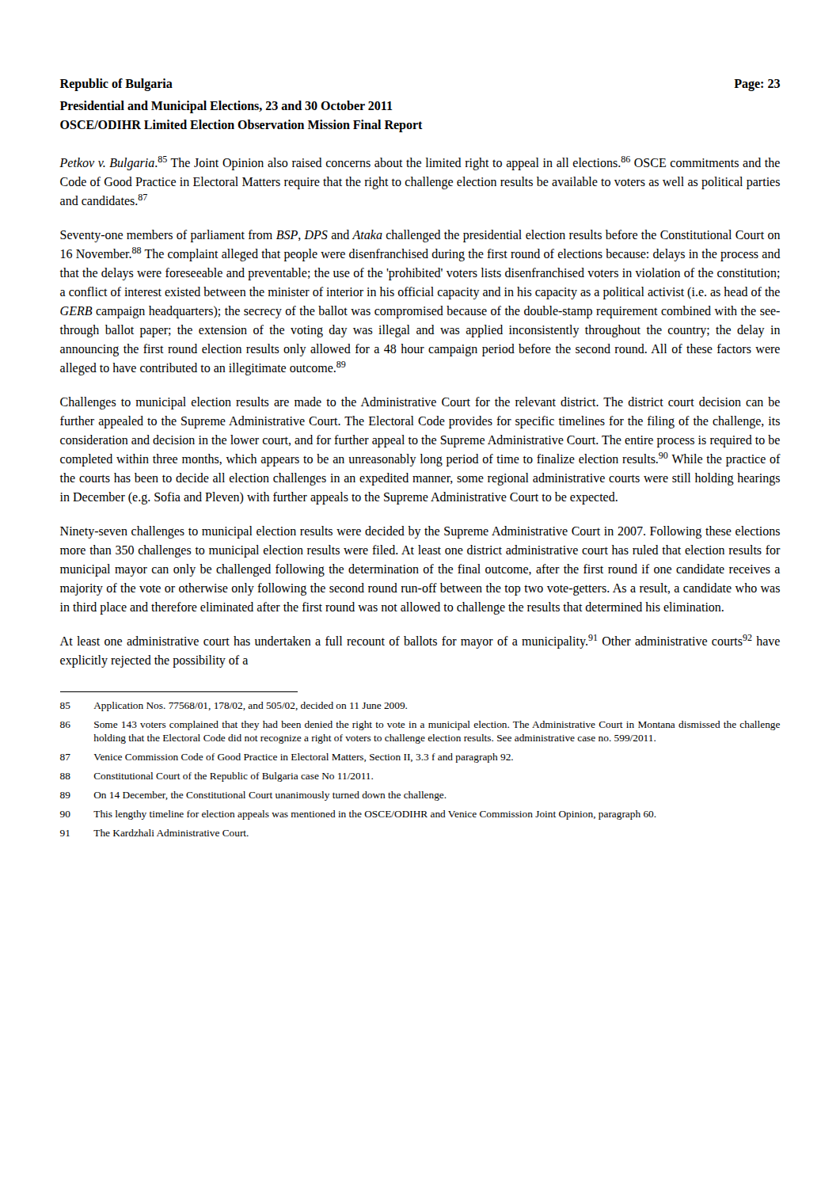Republic of Bulgaria
Page: 23
Presidential and Municipal Elections, 23 and 30 October 2011
OSCE/ODIHR Limited Election Observation Mission Final Report
Petkov v. Bulgaria.85 The Joint Opinion also raised concerns about the limited right to appeal in all elections.86 OSCE commitments and the Code of Good Practice in Electoral Matters require that the right to challenge election results be available to voters as well as political parties and candidates.87
Seventy-one members of parliament from BSP, DPS and Ataka challenged the presidential election results before the Constitutional Court on 16 November.88 The complaint alleged that people were disenfranchised during the first round of elections because: delays in the process and that the delays were foreseeable and preventable; the use of the 'prohibited' voters lists disenfranchised voters in violation of the constitution; a conflict of interest existed between the minister of interior in his official capacity and in his capacity as a political activist (i.e. as head of the GERB campaign headquarters); the secrecy of the ballot was compromised because of the double-stamp requirement combined with the see-through ballot paper; the extension of the voting day was illegal and was applied inconsistently throughout the country; the delay in announcing the first round election results only allowed for a 48 hour campaign period before the second round. All of these factors were alleged to have contributed to an illegitimate outcome.89
Challenges to municipal election results are made to the Administrative Court for the relevant district. The district court decision can be further appealed to the Supreme Administrative Court. The Electoral Code provides for specific timelines for the filing of the challenge, its consideration and decision in the lower court, and for further appeal to the Supreme Administrative Court. The entire process is required to be completed within three months, which appears to be an unreasonably long period of time to finalize election results.90 While the practice of the courts has been to decide all election challenges in an expedited manner, some regional administrative courts were still holding hearings in December (e.g. Sofia and Pleven) with further appeals to the Supreme Administrative Court to be expected.
Ninety-seven challenges to municipal election results were decided by the Supreme Administrative Court in 2007. Following these elections more than 350 challenges to municipal election results were filed. At least one district administrative court has ruled that election results for municipal mayor can only be challenged following the determination of the final outcome, after the first round if one candidate receives a majority of the vote or otherwise only following the second round run-off between the top two vote-getters. As a result, a candidate who was in third place and therefore eliminated after the first round was not allowed to challenge the results that determined his elimination.
At least one administrative court has undertaken a full recount of ballots for mayor of a municipality.91 Other administrative courts92 have explicitly rejected the possibility of a
85
Application Nos. 77568/01, 178/02, and 505/02, decided on 11 June 2009.
86
Some 143 voters complained that they had been denied the right to vote in a municipal election. The Administrative Court in Montana dismissed the challenge holding that the Electoral Code did not recognize a right of voters to challenge election results. See administrative case no. 599/2011.
87
Venice Commission Code of Good Practice in Electoral Matters, Section II, 3.3 f and paragraph 92.
88
Constitutional Court of the Republic of Bulgaria case No 11/2011.
89
On 14 December, the Constitutional Court unanimously turned down the challenge.
90
This lengthy timeline for election appeals was mentioned in the OSCE/ODIHR and Venice Commission Joint Opinion, paragraph 60.
91
The Kardzhali Administrative Court.